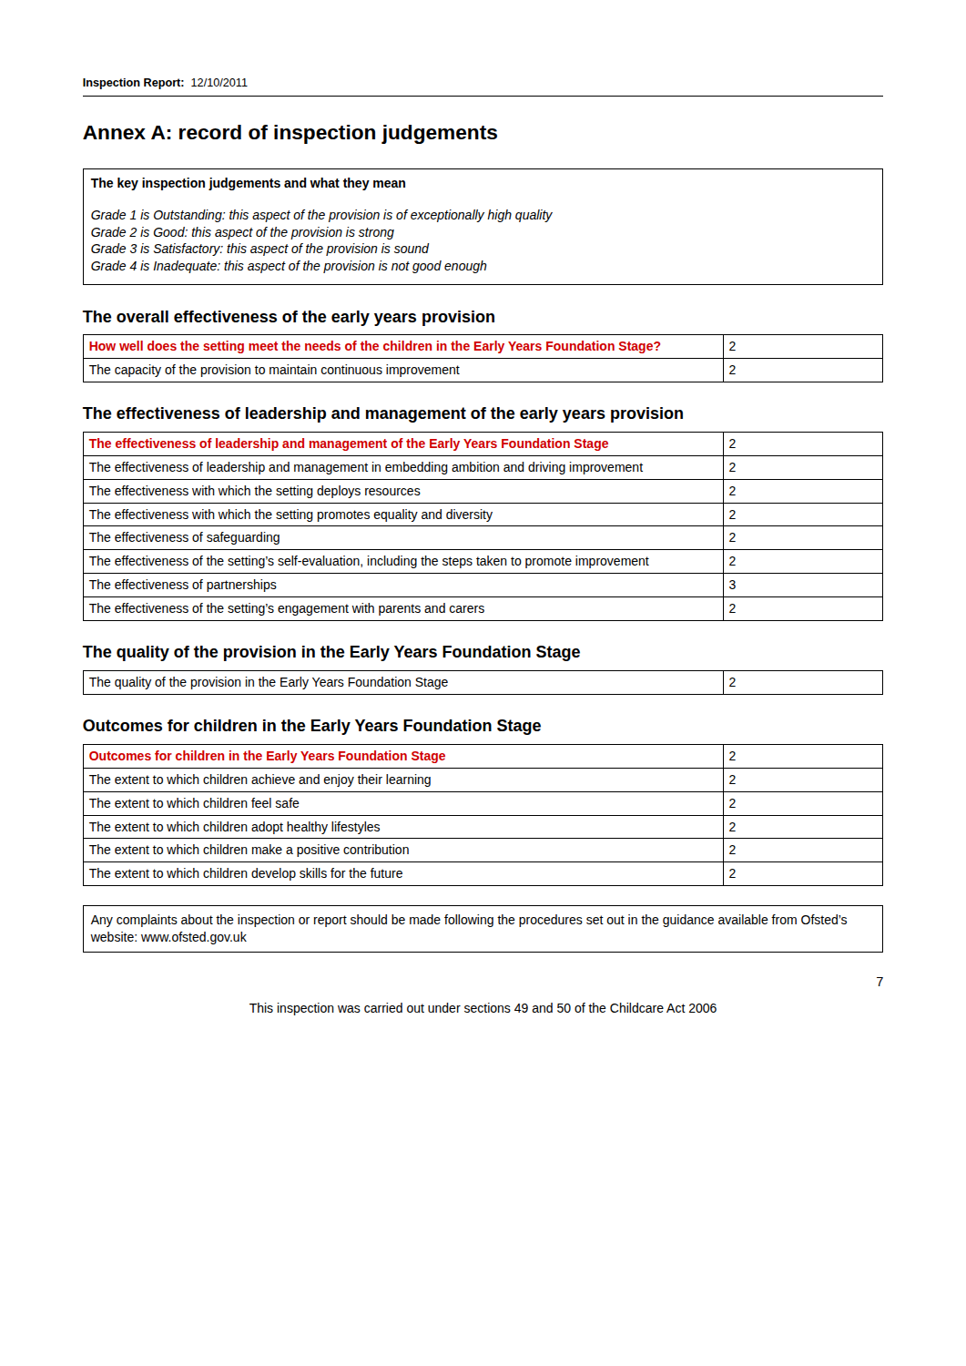Inspection Report: 12/10/2011
Annex A: record of inspection judgements
The key inspection judgements and what they mean
Grade 1 is Outstanding: this aspect of the provision is of exceptionally high quality
Grade 2 is Good: this aspect of the provision is strong
Grade 3 is Satisfactory: this aspect of the provision is sound
Grade 4 is Inadequate: this aspect of the provision is not good enough
The overall effectiveness of the early years provision
| How well does the setting meet the needs of the children in the Early Years Foundation Stage? | 2 |
| The capacity of the provision to maintain continuous improvement | 2 |
The effectiveness of leadership and management of the early years provision
| The effectiveness of leadership and management of the Early Years Foundation Stage | 2 |
| The effectiveness of leadership and management in embedding ambition and driving improvement | 2 |
| The effectiveness with which the setting deploys resources | 2 |
| The effectiveness with which the setting promotes equality and diversity | 2 |
| The effectiveness of safeguarding | 2 |
| The effectiveness of the setting’s self-evaluation, including the steps taken to promote improvement | 2 |
| The effectiveness of partnerships | 3 |
| The effectiveness of the setting’s engagement with parents and carers | 2 |
The quality of the provision in the Early Years Foundation Stage
| The quality of the provision in the Early Years Foundation Stage | 2 |
Outcomes for children in the Early Years Foundation Stage
| Outcomes for children in the Early Years Foundation Stage | 2 |
| The extent to which children achieve and enjoy their learning | 2 |
| The extent to which children feel safe | 2 |
| The extent to which children adopt healthy lifestyles | 2 |
| The extent to which children make a positive contribution | 2 |
| The extent to which children develop skills for the future | 2 |
Any complaints about the inspection or report should be made following the procedures set out in the guidance available from Ofsted’s website: www.ofsted.gov.uk
7
This inspection was carried out under sections 49 and 50 of the Childcare Act 2006